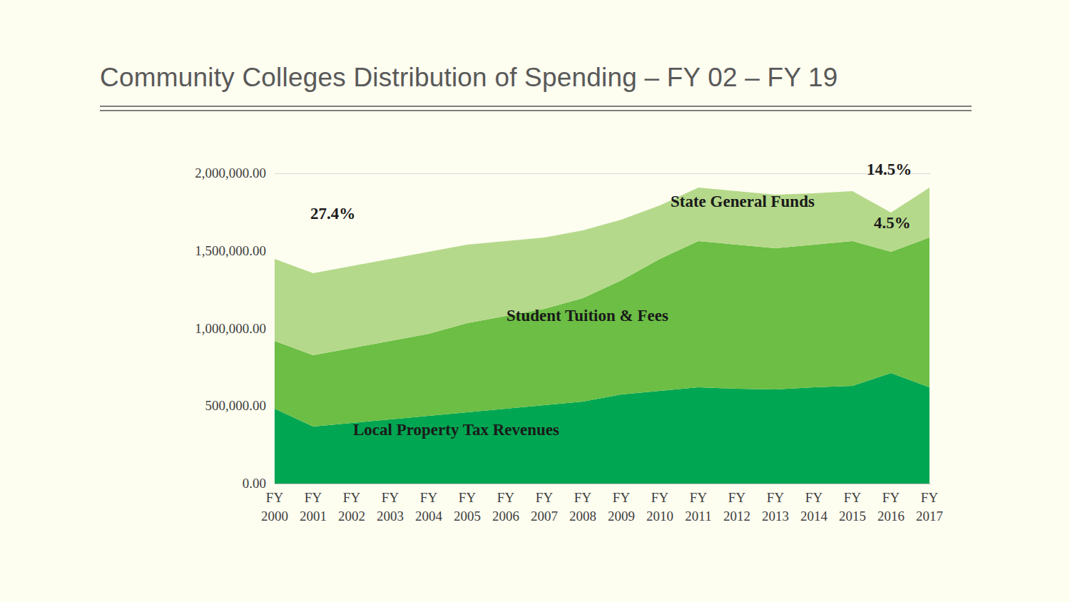Community Colleges Distribution of Spending – FY 02 – FY 19
2,000,000.00
1,500,000.00
1,000,000.00
500,000.00
0.00
FY
2000
FY
2001
FY
2002
FY
2003
FY
2004
FY
2005
FY
2006
FY
2007
FY
2008
FY
2009
FY
2010
FY
2011
FY
2012
FY
2013
FY
2014
FY
2015
FY
2016
FY
2017
State General Funds
Student Tuition & Fees
Local Property Tax Revenues
27.4%
14.5%
4.5%